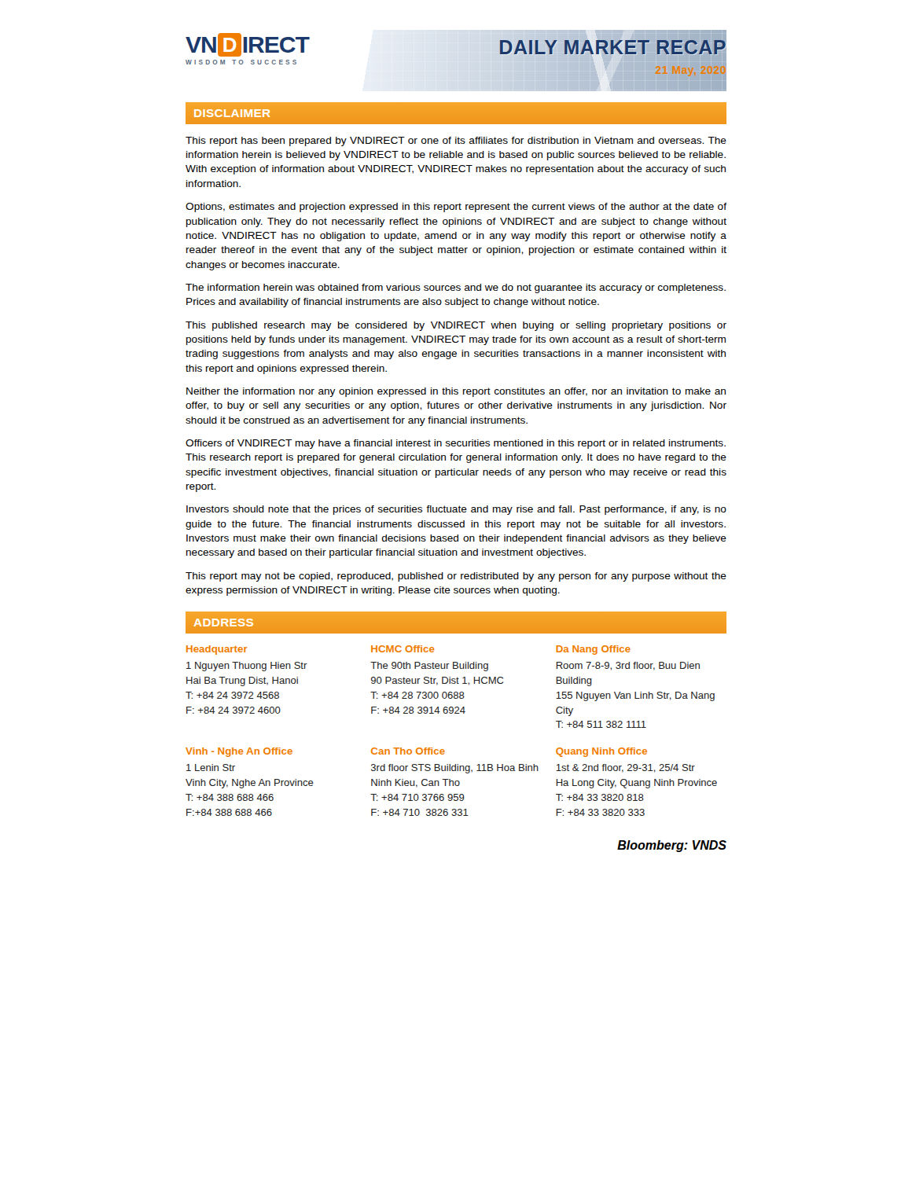VN DIRECT
WISDOM TO SUCCESS
DAILY MARKET RECAP
21 May, 2020
DISCLAIMER
This report has been prepared by VNDIRECT or one of its affiliates for distribution in Vietnam and overseas. The information herein is believed by VNDIRECT to be reliable and is based on public sources believed to be reliable. With exception of information about VNDIRECT, VNDIRECT makes no representation about the accuracy of such information.
Options, estimates and projection expressed in this report represent the current views of the author at the date of publication only. They do not necessarily reflect the opinions of VNDIRECT and are subject to change without notice. VNDIRECT has no obligation to update, amend or in any way modify this report or otherwise notify a reader thereof in the event that any of the subject matter or opinion, projection or estimate contained within it changes or becomes inaccurate.
The information herein was obtained from various sources and we do not guarantee its accuracy or completeness. Prices and availability of financial instruments are also subject to change without notice.
This published research may be considered by VNDIRECT when buying or selling proprietary positions or positions held by funds under its management. VNDIRECT may trade for its own account as a result of short-term trading suggestions from analysts and may also engage in securities transactions in a manner inconsistent with this report and opinions expressed therein.
Neither the information nor any opinion expressed in this report constitutes an offer, nor an invitation to make an offer, to buy or sell any securities or any option, futures or other derivative instruments in any jurisdiction. Nor should it be construed as an advertisement for any financial instruments.
Officers of VNDIRECT may have a financial interest in securities mentioned in this report or in related instruments. This research report is prepared for general circulation for general information only. It does no have regard to the specific investment objectives, financial situation or particular needs of any person who may receive or read this report.
Investors should note that the prices of securities fluctuate and may rise and fall. Past performance, if any, is no guide to the future. The financial instruments discussed in this report may not be suitable for all investors. Investors must make their own financial decisions based on their independent financial advisors as they believe necessary and based on their particular financial situation and investment objectives.
This report may not be copied, reproduced, published or redistributed by any person for any purpose without the express permission of VNDIRECT in writing. Please cite sources when quoting.
ADDRESS
Headquarter
1 Nguyen Thuong Hien Str
Hai Ba Trung Dist, Hanoi
T: +84 24 3972 4568
F: +84 24 3972 4600
HCMC Office
The 90th Pasteur Building
90 Pasteur Str, Dist 1, HCMC
T: +84 28 7300 0688
F: +84 28 3914 6924
Da Nang Office
Room 7-8-9, 3rd floor, Buu Dien Building
155 Nguyen Van Linh Str, Da Nang City
T: +84 511 382 1111
Vinh - Nghe An Office
1 Lenin Str
Vinh City, Nghe An Province
T: +84 388 688 466
F:+84 388 688 466
Can Tho Office
3rd floor STS Building, 11B Hoa Binh
Ninh Kieu, Can Tho
T: +84 710 3766 959
F: +84 710 3826 331
Quang Ninh Office
1st & 2nd floor, 29-31, 25/4 Str
Ha Long City, Quang Ninh Province
T: +84 33 3820 818
F: +84 33 3820 333
Bloomberg: VNDS